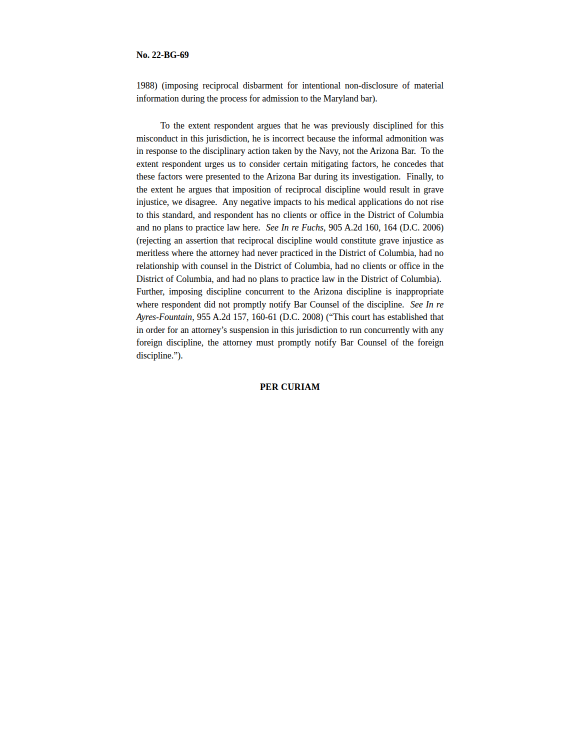No. 22-BG-69
1988) (imposing reciprocal disbarment for intentional non-disclosure of material information during the process for admission to the Maryland bar).
To the extent respondent argues that he was previously disciplined for this misconduct in this jurisdiction, he is incorrect because the informal admonition was in response to the disciplinary action taken by the Navy, not the Arizona Bar. To the extent respondent urges us to consider certain mitigating factors, he concedes that these factors were presented to the Arizona Bar during its investigation. Finally, to the extent he argues that imposition of reciprocal discipline would result in grave injustice, we disagree. Any negative impacts to his medical applications do not rise to this standard, and respondent has no clients or office in the District of Columbia and no plans to practice law here. See In re Fuchs, 905 A.2d 160, 164 (D.C. 2006) (rejecting an assertion that reciprocal discipline would constitute grave injustice as meritless where the attorney had never practiced in the District of Columbia, had no relationship with counsel in the District of Columbia, had no clients or office in the District of Columbia, and had no plans to practice law in the District of Columbia). Further, imposing discipline concurrent to the Arizona discipline is inappropriate where respondent did not promptly notify Bar Counsel of the discipline. See In re Ayres-Fountain, 955 A.2d 157, 160-61 (D.C. 2008) (“This court has established that in order for an attorney’s suspension in this jurisdiction to run concurrently with any foreign discipline, the attorney must promptly notify Bar Counsel of the foreign discipline.”).
PER CURIAM